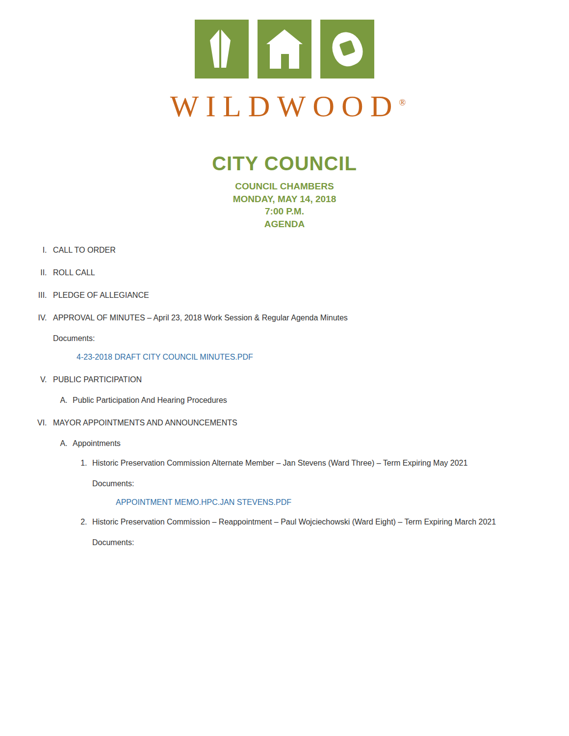WILDWOOD®
CITY COUNCIL
COUNCIL CHAMBERS
MONDAY, MAY 14, 2018
7:00 P.M.
AGENDA
CALL TO ORDER
ROLL CALL
PLEDGE OF ALLEGIANCE
APPROVAL OF MINUTES – April 23, 2018 Work Session & Regular Agenda Minutes
Documents:
4-23-2018 DRAFT CITY COUNCIL MINUTES.PDF
PUBLIC PARTICIPATION
Public Participation And Hearing Procedures
MAYOR APPOINTMENTS AND ANNOUNCEMENTS
Appointments
Historic Preservation Commission Alternate Member – Jan Stevens (Ward Three) – Term Expiring May 2021
Documents:
APPOINTMENT MEMO.HPC.JAN STEVENS.PDF
Historic Preservation Commission – Reappointment – Paul Wojciechowski (Ward Eight) – Term Expiring March 2021
Documents: